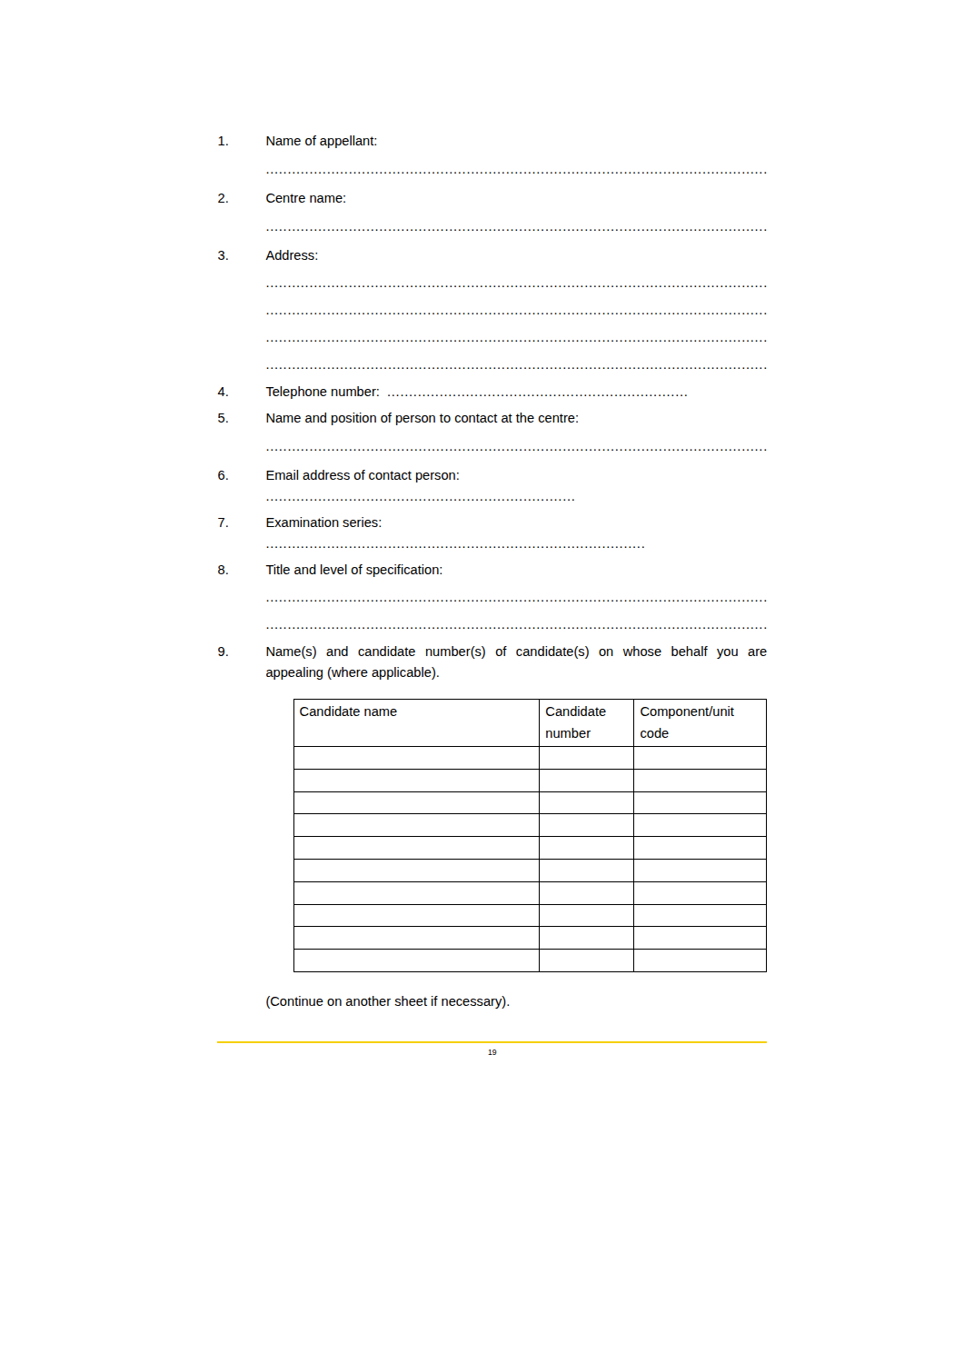Name of appellant: .....................................................................................................................
Centre name: .....................................................................................................................
Address: ..................................................................................................................... ..................................................................................................................... ..................................................................................................................... .....................................................................................................................
Telephone number: .....................................................................
Name and position of person to contact at the centre: .....................................................................................................................
Email address of contact person: .......................................................................
Examination series: .......................................................................................
Title and level of specification: ..................................................................................................................... .....................................................................................................................
Name(s) and candidate number(s) of candidate(s) on whose behalf you are appealing (where applicable).
| Candidate name | Candidate number | Component/unit code |
| --- | --- | --- |
(Continue on another sheet if necessary).
19